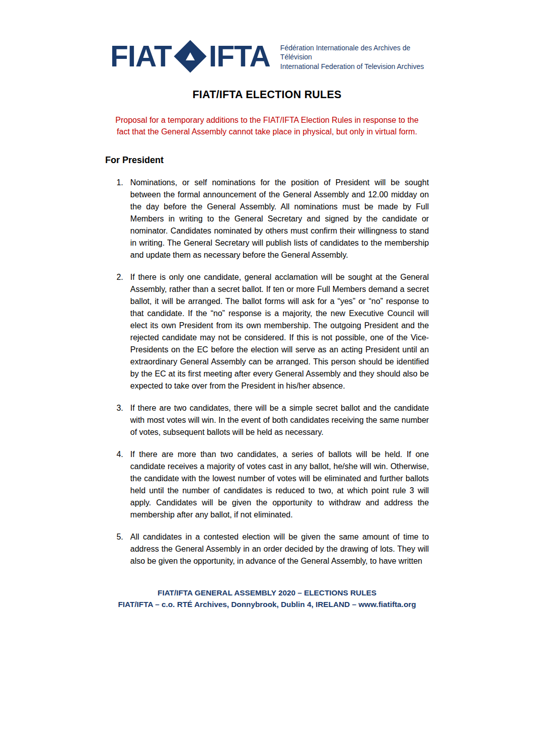FIAT IFTA Fédération Internationale des Archives de Télévision
International Federation of Television Archives
FIAT/IFTA ELECTION RULES
Proposal for a temporary additions to the FIAT/IFTA Election Rules in response to the fact that the General Assembly cannot take place in physical, but only in virtual form.
For President
Nominations, or self nominations for the position of President will be sought between the formal announcement of the General Assembly and 12.00 midday on the day before the General Assembly. All nominations must be made by Full Members in writing to the General Secretary and signed by the candidate or nominator. Candidates nominated by others must confirm their willingness to stand in writing. The General Secretary will publish lists of candidates to the membership and update them as necessary before the General Assembly.
If there is only one candidate, general acclamation will be sought at the General Assembly, rather than a secret ballot. If ten or more Full Members demand a secret ballot, it will be arranged. The ballot forms will ask for a “yes” or “no” response to that candidate. If the “no” response is a majority, the new Executive Council will elect its own President from its own membership. The outgoing President and the rejected candidate may not be considered. If this is not possible, one of the Vice-Presidents on the EC before the election will serve as an acting President until an extraordinary General Assembly can be arranged. This person should be identified by the EC at its first meeting after every General Assembly and they should also be expected to take over from the President in his/her absence.
If there are two candidates, there will be a simple secret ballot and the candidate with most votes will win. In the event of both candidates receiving the same number of votes, subsequent ballots will be held as necessary.
If there are more than two candidates, a series of ballots will be held. If one candidate receives a majority of votes cast in any ballot, he/she will win. Otherwise, the candidate with the lowest number of votes will be eliminated and further ballots held until the number of candidates is reduced to two, at which point rule 3 will apply. Candidates will be given the opportunity to withdraw and address the membership after any ballot, if not eliminated.
All candidates in a contested election will be given the same amount of time to address the General Assembly in an order decided by the drawing of lots. They will also be given the opportunity, in advance of the General Assembly, to have written
FIAT/IFTA GENERAL ASSEMBLY 2020 – ELECTIONS RULES
FIAT/IFTA – c.o. RTÉ Archives, Donnybrook, Dublin 4, IRELAND – www.fiatifta.org